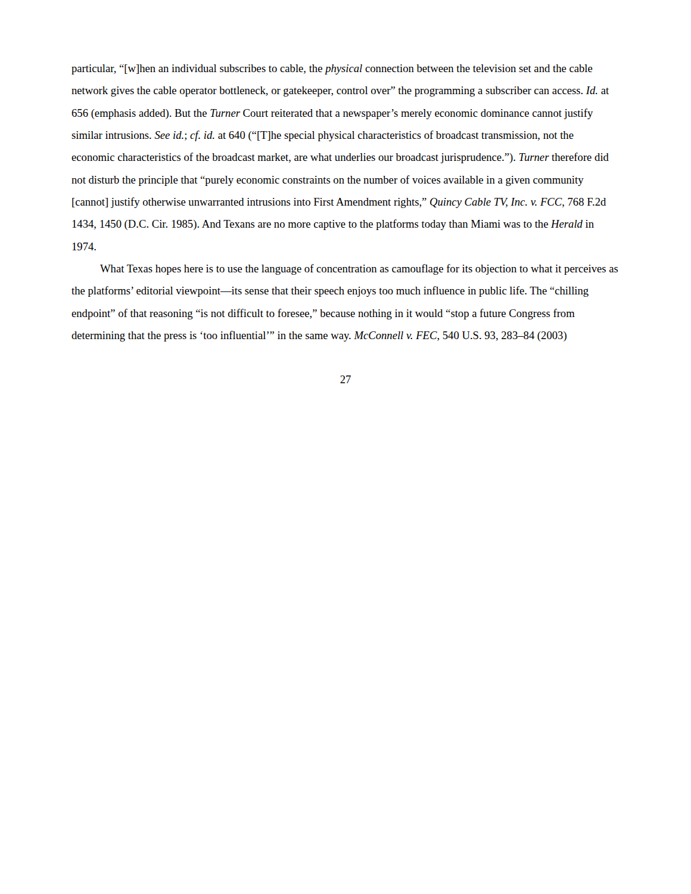particular, “[w]hen an individual subscribes to cable, the physical connection between the television set and the cable network gives the cable operator bottleneck, or gatekeeper, control over” the programming a subscriber can access. Id. at 656 (emphasis added). But the Turner Court reiterated that a newspaper’s merely economic dominance cannot justify similar intrusions. See id.; cf. id. at 640 (“[T]he special physical characteristics of broadcast transmission, not the economic characteristics of the broadcast market, are what underlies our broadcast jurisprudence.”). Turner therefore did not disturb the principle that “purely economic constraints on the number of voices available in a given community [cannot] justify otherwise unwarranted intrusions into First Amendment rights,” Quincy Cable TV, Inc. v. FCC, 768 F.2d 1434, 1450 (D.C. Cir. 1985). And Texans are no more captive to the platforms today than Miami was to the Herald in 1974.
What Texas hopes here is to use the language of concentration as camouflage for its objection to what it perceives as the platforms’ editorial viewpoint—its sense that their speech enjoys too much influence in public life. The “chilling endpoint” of that reasoning “is not difficult to foresee,” because nothing in it would “stop a future Congress from determining that the press is ‘too influential’” in the same way. McConnell v. FEC, 540 U.S. 93, 283–84 (2003)
27